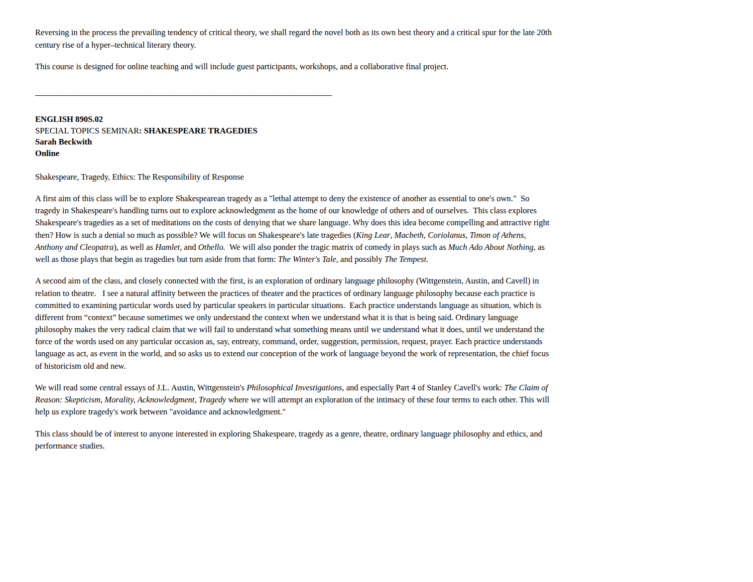Reversing in the process the prevailing tendency of critical theory, we shall regard the novel both as its own best theory and a critical spur for the late 20th century rise of a hyper–technical literary theory.
This course is designed for online teaching and will include guest participants, workshops, and a collaborative final project.
_______________________________________________________________________
ENGLISH 890S.02
SPECIAL TOPICS SEMINAR: SHAKESPEARE TRAGEDIES
Sarah Beckwith
Online
Shakespeare, Tragedy, Ethics: The Responsibility of Response
A first aim of this class will be to explore Shakespearean tragedy as a "lethal attempt to deny the existence of another as essential to one's own." So tragedy in Shakespeare's handling turns out to explore acknowledgment as the home of our knowledge of others and of ourselves. This class explores Shakespeare's tragedies as a set of meditations on the costs of denying that we share language. Why does this idea become compelling and attractive right then? How is such a denial so much as possible? We will focus on Shakespeare's late tragedies (King Lear, Macbeth, Coriolanus, Timon of Athens, Anthony and Cleopatra), as well as Hamlet, and Othello. We will also ponder the tragic matrix of comedy in plays such as Much Ado About Nothing, as well as those plays that begin as tragedies but turn aside from that form: The Winter's Tale, and possibly The Tempest.
A second aim of the class, and closely connected with the first, is an exploration of ordinary language philosophy (Wittgenstein, Austin, and Cavell) in relation to theatre. I see a natural affinity between the practices of theater and the practices of ordinary language philosophy because each practice is committed to examining particular words used by particular speakers in particular situations. Each practice understands language as situation, which is different from “context” because sometimes we only understand the context when we understand what it is that is being said. Ordinary language philosophy makes the very radical claim that we will fail to understand what something means until we understand what it does, until we understand the force of the words used on any particular occasion as, say, entreaty, command, order, suggestion, permission, request, prayer. Each practice understands language as act, as event in the world, and so asks us to extend our conception of the work of language beyond the work of representation, the chief focus of historicism old and new.
We will read some central essays of J.L. Austin, Wittgenstein's Philosophical Investigations, and especially Part 4 of Stanley Cavell's work: The Claim of Reason: Skepticism, Morality, Acknowledgment, Tragedy where we will attempt an exploration of the intimacy of these four terms to each other. This will help us explore tragedy's work between "avoidance and acknowledgment."
This class should be of interest to anyone interested in exploring Shakespeare, tragedy as a genre, theatre, ordinary language philosophy and ethics, and performance studies.